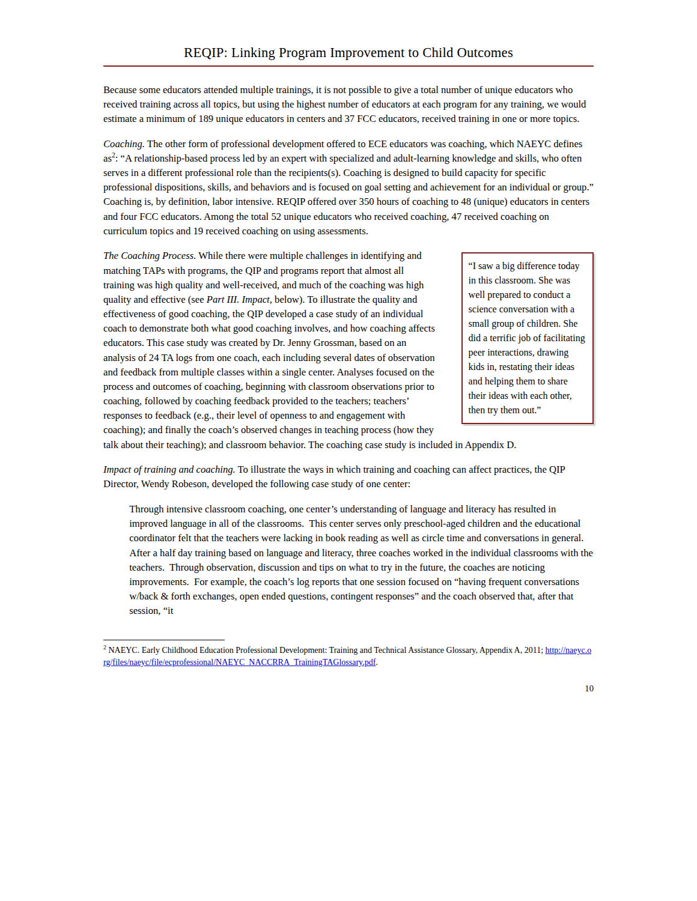REQIP: Linking Program Improvement to Child Outcomes
Because some educators attended multiple trainings, it is not possible to give a total number of unique educators who received training across all topics, but using the highest number of educators at each program for any training, we would estimate a minimum of 189 unique educators in centers and 37 FCC educators, received training in one or more topics.
Coaching. The other form of professional development offered to ECE educators was coaching, which NAEYC defines as2: “A relationship-based process led by an expert with specialized and adult-learning knowledge and skills, who often serves in a different professional role than the recipients(s). Coaching is designed to build capacity for specific professional dispositions, skills, and behaviors and is focused on goal setting and achievement for an individual or group.” Coaching is, by definition, labor intensive. REQIP offered over 350 hours of coaching to 48 (unique) educators in centers and four FCC educators. Among the total 52 unique educators who received coaching, 47 received coaching on curriculum topics and 19 received coaching on using assessments.
“I saw a big difference today in this classroom. She was well prepared to conduct a science conversation with a small group of children. She did a terrific job of facilitating peer interactions, drawing kids in, restating their ideas and helping them to share their ideas with each other, then try them out.”
The Coaching Process. While there were multiple challenges in identifying and matching TAPs with programs, the QIP and programs report that almost all training was high quality and well-received, and much of the coaching was high quality and effective (see Part III. Impact, below). To illustrate the quality and effectiveness of good coaching, the QIP developed a case study of an individual coach to demonstrate both what good coaching involves, and how coaching affects educators. This case study was created by Dr. Jenny Grossman, based on an analysis of 24 TA logs from one coach, each including several dates of observation and feedback from multiple classes within a single center. Analyses focused on the process and outcomes of coaching, beginning with classroom observations prior to coaching, followed by coaching feedback provided to the teachers; teachers’ responses to feedback (e.g., their level of openness to and engagement with coaching); and finally the coach’s observed changes in teaching process (how they talk about their teaching); and classroom behavior. The coaching case study is included in Appendix D.
Impact of training and coaching. To illustrate the ways in which training and coaching can affect practices, the QIP Director, Wendy Robeson, developed the following case study of one center:
Through intensive classroom coaching, one center’s understanding of language and literacy has resulted in improved language in all of the classrooms. This center serves only preschool-aged children and the educational coordinator felt that the teachers were lacking in book reading as well as circle time and conversations in general. After a half day training based on language and literacy, three coaches worked in the individual classrooms with the teachers. Through observation, discussion and tips on what to try in the future, the coaches are noticing improvements. For example, the coach’s log reports that one session focused on “having frequent conversations w/back & forth exchanges, open ended questions, contingent responses” and the coach observed that, after that session, “it
2 NAEYC. Early Childhood Education Professional Development: Training and Technical Assistance Glossary, Appendix A, 2011; http://naeyc.org/files/naeyc/file/ecprofessional/NAEYC_NACCRRA_TrainingTAGlossary.pdf.
10